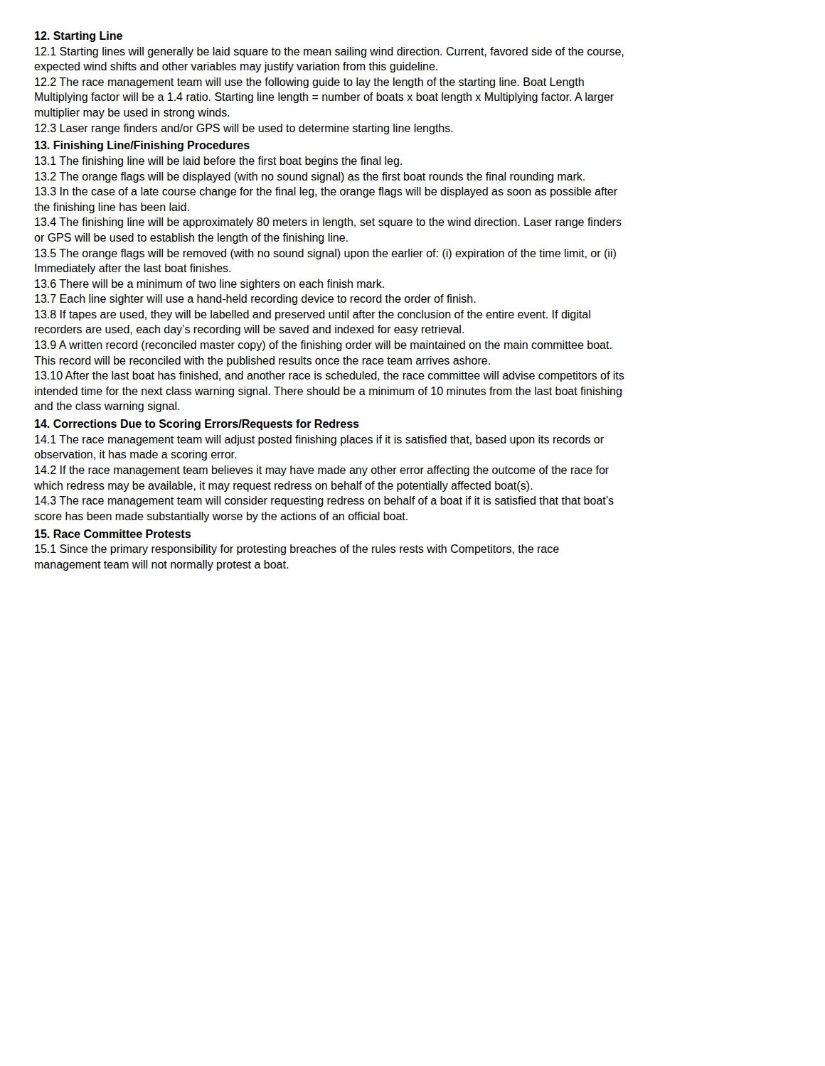12. Starting Line
12.1 Starting lines will generally be laid square to the mean sailing wind direction. Current, favored side of the course, expected wind shifts and other variables may justify variation from this guideline.
12.2 The race management team will use the following guide to lay the length of the starting line. Boat Length Multiplying factor will be a 1.4 ratio. Starting line length = number of boats x boat length x Multiplying factor. A larger multiplier may be used in strong winds.
12.3 Laser range finders and/or GPS will be used to determine starting line lengths.
13. Finishing Line/Finishing Procedures
13.1 The finishing line will be laid before the first boat begins the final leg.
13.2 The orange flags will be displayed (with no sound signal) as the first boat rounds the final rounding mark.
13.3 In the case of a late course change for the final leg, the orange flags will be displayed as soon as possible after the finishing line has been laid.
13.4 The finishing line will be approximately 80 meters in length, set square to the wind direction. Laser range finders or GPS will be used to establish the length of the finishing line.
13.5 The orange flags will be removed (with no sound signal) upon the earlier of: (i) expiration of the time limit, or (ii) Immediately after the last boat finishes.
13.6 There will be a minimum of two line sighters on each finish mark.
13.7 Each line sighter will use a hand-held recording device to record the order of finish.
13.8 If tapes are used, they will be labelled and preserved until after the conclusion of the entire event. If digital recorders are used, each day’s recording will be saved and indexed for easy retrieval.
13.9 A written record (reconciled master copy) of the finishing order will be maintained on the main committee boat. This record will be reconciled with the published results once the race team arrives ashore.
13.10 After the last boat has finished, and another race is scheduled, the race committee will advise competitors of its intended time for the next class warning signal. There should be a minimum of 10 minutes from the last boat finishing and the class warning signal.
14. Corrections Due to Scoring Errors/Requests for Redress
14.1 The race management team will adjust posted finishing places if it is satisfied that, based upon its records or observation, it has made a scoring error.
14.2 If the race management team believes it may have made any other error affecting the outcome of the race for which redress may be available, it may request redress on behalf of the potentially affected boat(s).
14.3 The race management team will consider requesting redress on behalf of a boat if it is satisfied that that boat’s score has been made substantially worse by the actions of an official boat.
15. Race Committee Protests
15.1 Since the primary responsibility for protesting breaches of the rules rests with Competitors, the race management team will not normally protest a boat.